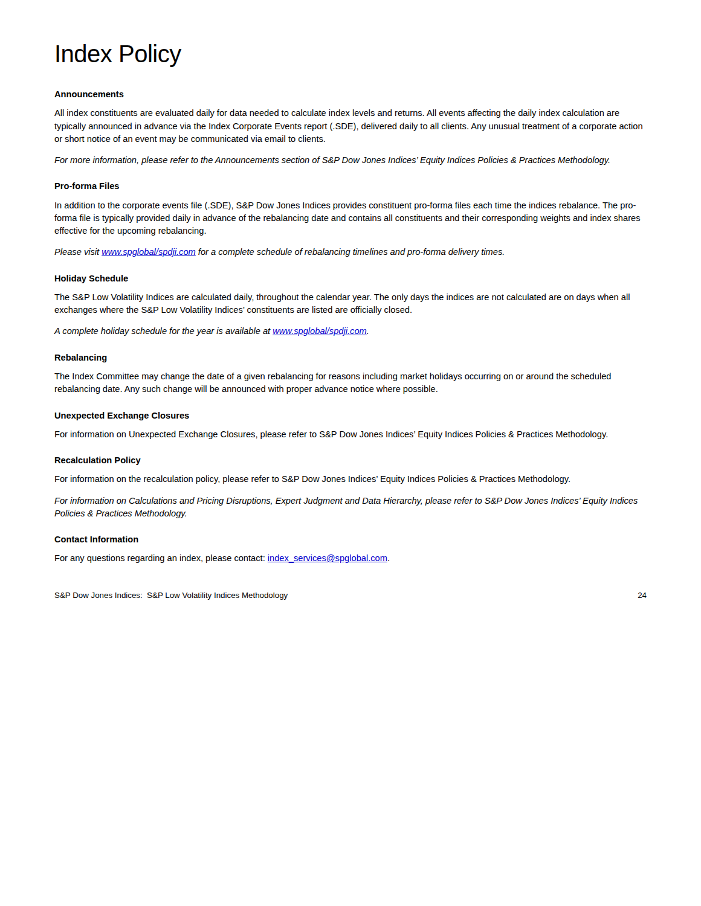Index Policy
Announcements
All index constituents are evaluated daily for data needed to calculate index levels and returns. All events affecting the daily index calculation are typically announced in advance via the Index Corporate Events report (.SDE), delivered daily to all clients. Any unusual treatment of a corporate action or short notice of an event may be communicated via email to clients.
For more information, please refer to the Announcements section of S&P Dow Jones Indices’ Equity Indices Policies & Practices Methodology.
Pro-forma Files
In addition to the corporate events file (.SDE), S&P Dow Jones Indices provides constituent pro-forma files each time the indices rebalance. The pro-forma file is typically provided daily in advance of the rebalancing date and contains all constituents and their corresponding weights and index shares effective for the upcoming rebalancing.
Please visit www.spglobal/spdji.com for a complete schedule of rebalancing timelines and pro-forma delivery times.
Holiday Schedule
The S&P Low Volatility Indices are calculated daily, throughout the calendar year. The only days the indices are not calculated are on days when all exchanges where the S&P Low Volatility Indices’ constituents are listed are officially closed.
A complete holiday schedule for the year is available at www.spglobal/spdji.com.
Rebalancing
The Index Committee may change the date of a given rebalancing for reasons including market holidays occurring on or around the scheduled rebalancing date. Any such change will be announced with proper advance notice where possible.
Unexpected Exchange Closures
For information on Unexpected Exchange Closures, please refer to S&P Dow Jones Indices’ Equity Indices Policies & Practices Methodology.
Recalculation Policy
For information on the recalculation policy, please refer to S&P Dow Jones Indices’ Equity Indices Policies & Practices Methodology.
For information on Calculations and Pricing Disruptions, Expert Judgment and Data Hierarchy, please refer to S&P Dow Jones Indices’ Equity Indices Policies & Practices Methodology.
Contact Information
For any questions regarding an index, please contact: index_services@spglobal.com.
S&P Dow Jones Indices: S&P Low Volatility Indices Methodology 24